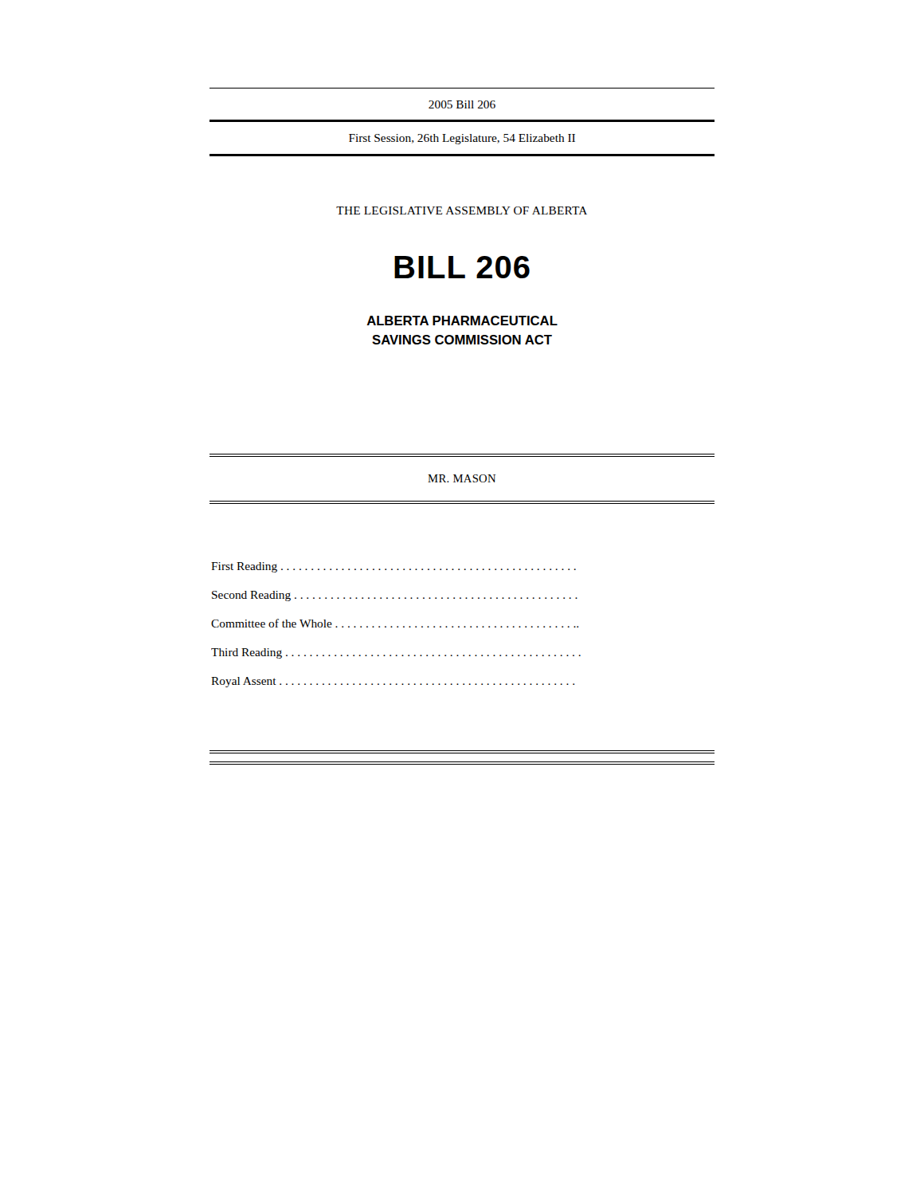2005 Bill 206
First Session, 26th Legislature, 54 Elizabeth II
THE LEGISLATIVE ASSEMBLY OF ALBERTA
BILL 206
ALBERTA PHARMACEUTICAL
SAVINGS COMMISSION ACT
MR. MASON
First Reading . . . . . . . . . . . . . . . . . . . . . . . . . . . . . . . . . . . . . . . . . . . . . . . . .
Second Reading . . . . . . . . . . . . . . . . . . . . . . . . . . . . . . . . . . . . . . . . . . . . . . .
Committee of the Whole . . . . . . . . . . . . . . . . . . . . . . . . . . . . . . . . . . . . . . . ..
Third Reading . . . . . . . . . . . . . . . . . . . . . . . . . . . . . . . . . . . . . . . . . . . . . . . . .
Royal Assent . . . . . . . . . . . . . . . . . . . . . . . . . . . . . . . . . . . . . . . . . . . . . . . . .